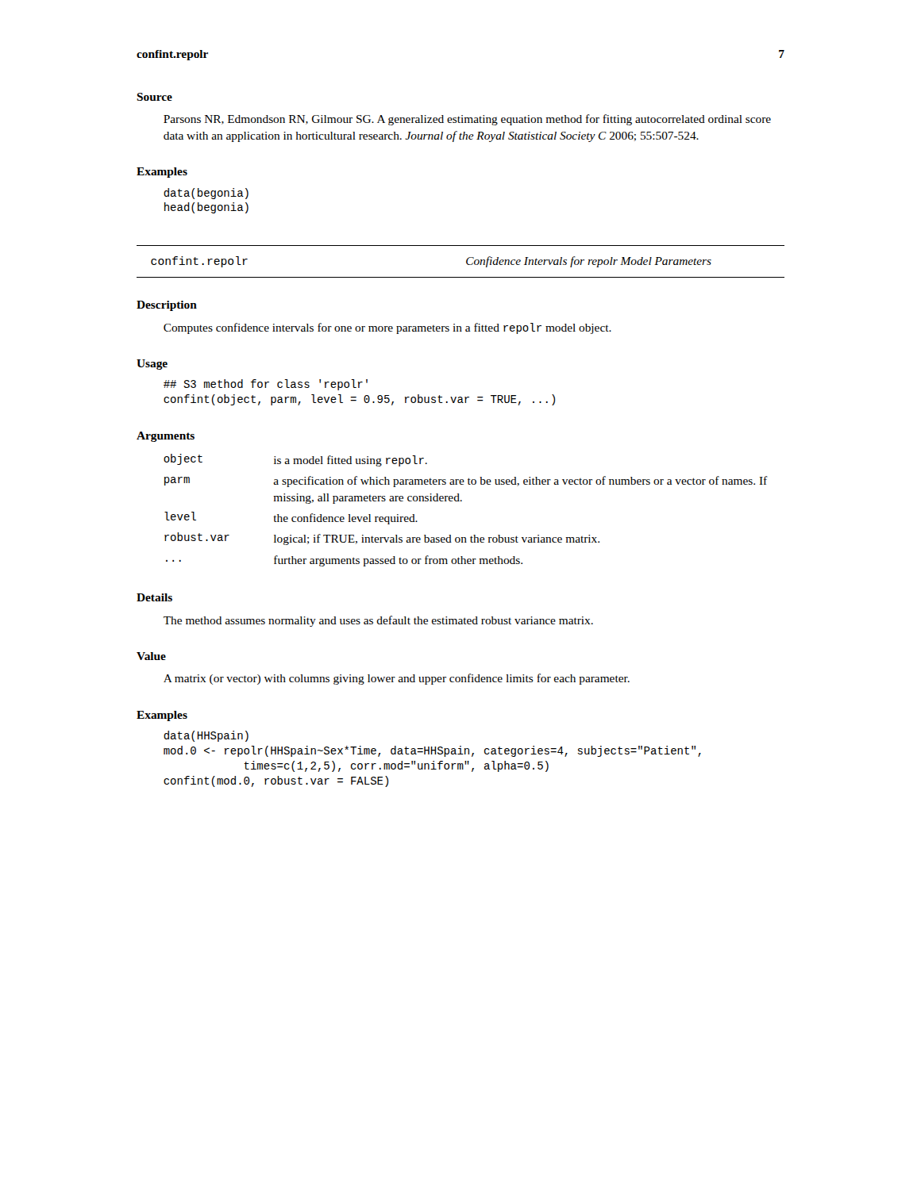confint.repolr 7
Source
Parsons NR, Edmondson RN, Gilmour SG. A generalized estimating equation method for fitting autocorrelated ordinal score data with an application in horticultural research. Journal of the Royal Statistical Society C 2006; 55:507-524.
Examples
data(begonia)
head(begonia)
confint.repolr Confidence Intervals for repolr Model Parameters
Description
Computes confidence intervals for one or more parameters in a fitted repolr model object.
Usage
## S3 method for class 'repolr'
confint(object, parm, level = 0.95, robust.var = TRUE, ...)
Arguments
| object | is a model fitted using repolr . |
| parm | a specification of which parameters are to be used, either a vector of numbers or a vector of names. If missing, all parameters are considered. |
| level | the confidence level required. |
| robust.var | logical; if TRUE, intervals are based on the robust variance matrix. |
| ... | further arguments passed to or from other methods. |
Details
The method assumes normality and uses as default the estimated robust variance matrix.
Value
A matrix (or vector) with columns giving lower and upper confidence limits for each parameter.
Examples
data(HHSpain)
mod.0 <- repolr(HHSpain~Sex*Time, data=HHSpain, categories=4, subjects="Patient",
            times=c(1,2,5), corr.mod="uniform", alpha=0.5)
confint(mod.0, robust.var = FALSE)